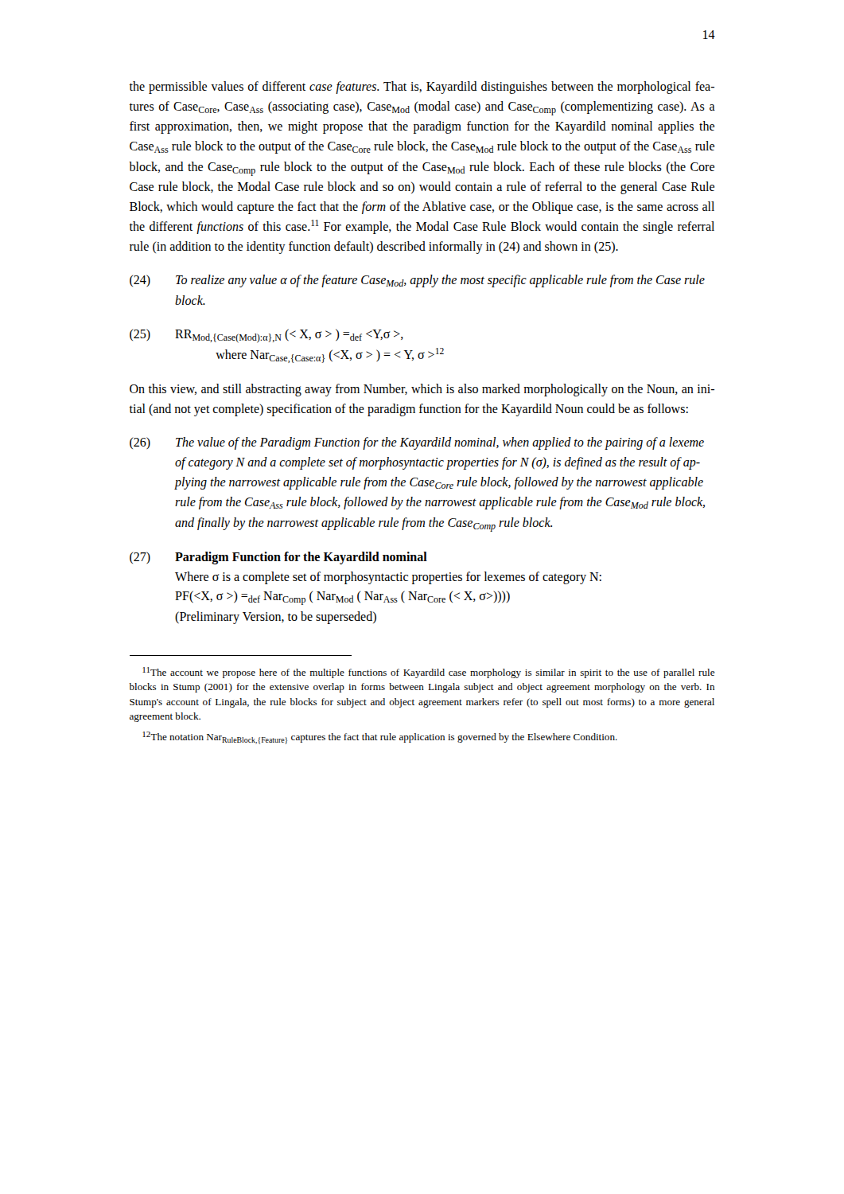14
the permissible values of different case features. That is, Kayardild distinguishes between the morphological features of CaseCore, CaseAss (associating case), CaseMod (modal case) and CaseComp (complementizing case). As a first approximation, then, we might propose that the paradigm function for the Kayardild nominal applies the CaseAss rule block to the output of the CaseCore rule block, the CaseMod rule block to the output of the CaseAss rule block, and the CaseComp rule block to the output of the CaseMod rule block. Each of these rule blocks (the Core Case rule block, the Modal Case rule block and so on) would contain a rule of referral to the general Case Rule Block, which would capture the fact that the form of the Ablative case, or the Oblique case, is the same across all the different functions of this case.11 For example, the Modal Case Rule Block would contain the single referral rule (in addition to the identity function default) described informally in (24) and shown in (25).
(24)
To realize any value α of the feature CaseMod, apply the most specific applicable rule from the Case rule block.
(25)
RRMod,{Case(Mod):α},N (< X, σ > ) =def <Y,σ >, where NarCase,{Case:α} (<X, σ > ) = < Y, σ >12
On this view, and still abstracting away from Number, which is also marked morphologically on the Noun, an initial (and not yet complete) specification of the paradigm function for the Kayardild Noun could be as follows:
(26)
The value of the Paradigm Function for the Kayardild nominal, when applied to the pairing of a lexeme of category N and a complete set of morphosyntactic properties for N (σ), is defined as the result of applying the narrowest applicable rule from the CaseCore rule block, followed by the narrowest applicable rule from the CaseAss rule block, followed by the narrowest applicable rule from the CaseMod rule block, and finally by the narrowest applicable rule from the CaseComp rule block.
(27)
Paradigm Function for the Kayardild nominal
Where σ is a complete set of morphosyntactic properties for lexemes of category N:
PF(<X, σ >) =def NarComp ( NarMod ( NarAss ( NarCore (< X, σ>))))
(Preliminary Version, to be superseded)
11The account we propose here of the multiple functions of Kayardild case morphology is similar in spirit to the use of parallel rule blocks in Stump (2001) for the extensive overlap in forms between Lingala subject and object agreement morphology on the verb. In Stump's account of Lingala, the rule blocks for subject and object agreement markers refer (to spell out most forms) to a more general agreement block.
12The notation NarRuleBlock,{Feature} captures the fact that rule application is governed by the Elsewhere Condition.